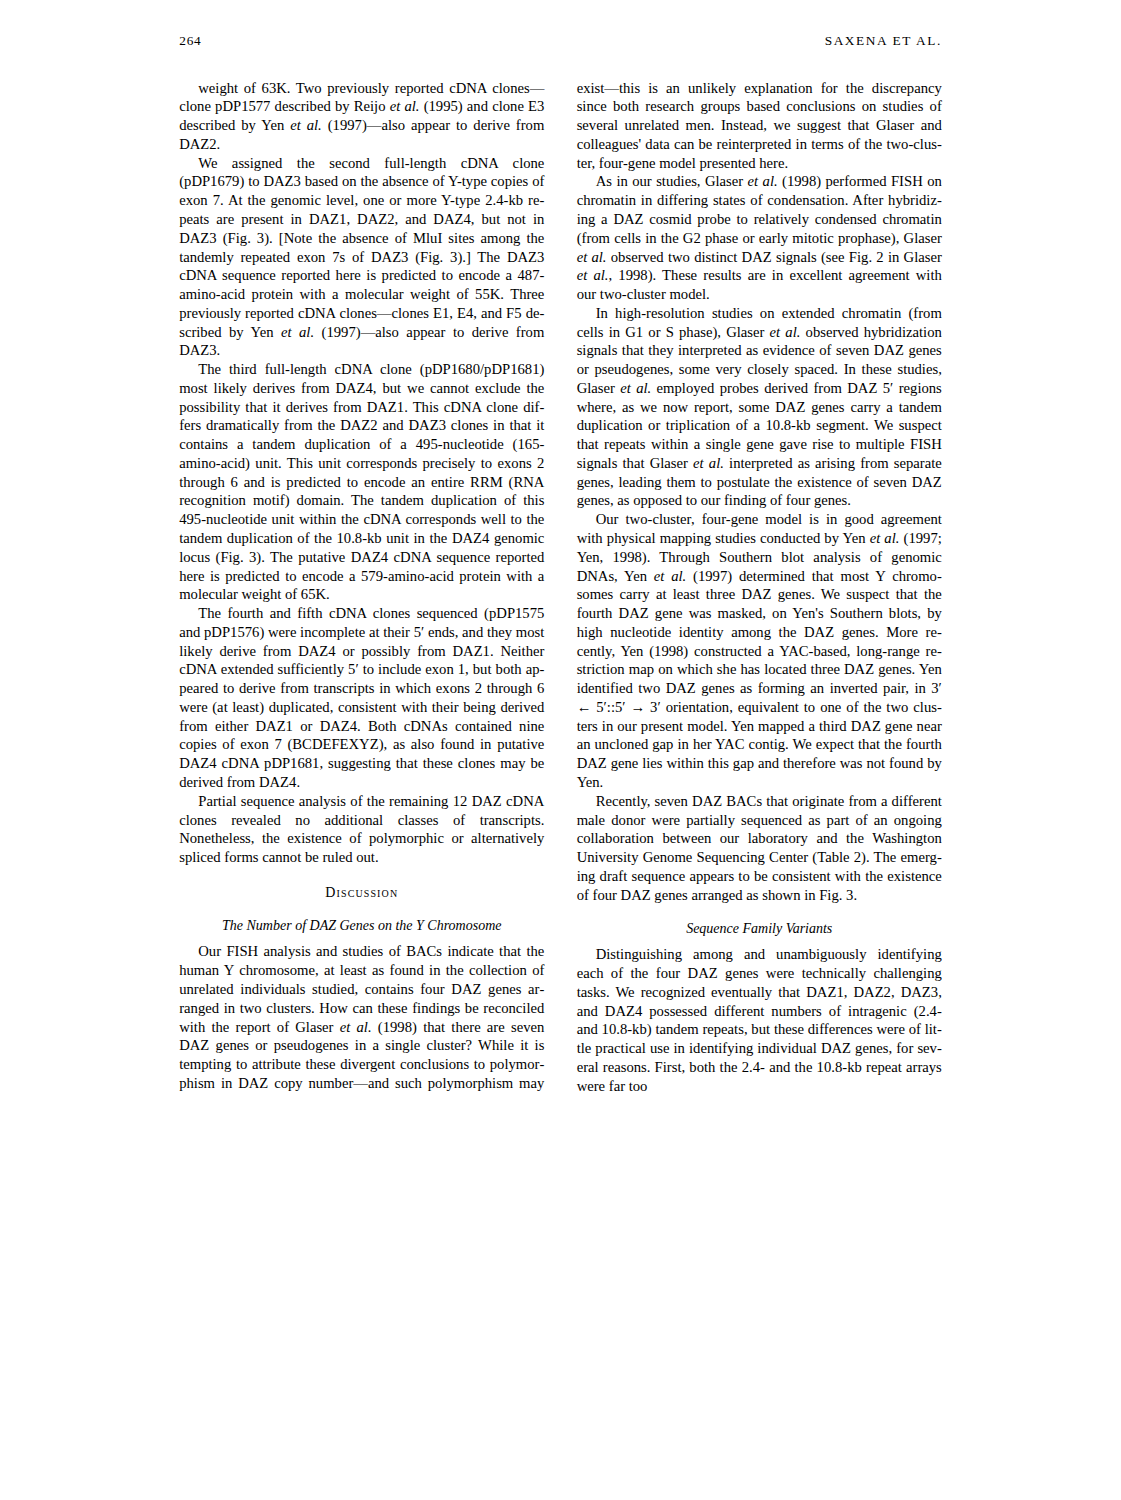264 Saxena et al.
weight of 63K. Two previously reported cDNA clones—clone pDP1577 described by Reijo et al. (1995) and clone E3 described by Yen et al. (1997)—also appear to derive from DAZ2.
We assigned the second full-length cDNA clone (pDP1679) to DAZ3 based on the absence of Y-type copies of exon 7. At the genomic level, one or more Y-type 2.4-kb repeats are present in DAZ1, DAZ2, and DAZ4, but not in DAZ3 (Fig. 3). [Note the absence of MluI sites among the tandemly repeated exon 7s of DAZ3 (Fig. 3).] The DAZ3 cDNA sequence reported here is predicted to encode a 487-amino-acid protein with a molecular weight of 55K. Three previously reported cDNA clones—clones E1, E4, and F5 described by Yen et al. (1997)—also appear to derive from DAZ3.
The third full-length cDNA clone (pDP1680/pDP1681) most likely derives from DAZ4, but we cannot exclude the possibility that it derives from DAZ1. This cDNA clone differs dramatically from the DAZ2 and DAZ3 clones in that it contains a tandem duplication of a 495-nucleotide (165-amino-acid) unit. This unit corresponds precisely to exons 2 through 6 and is predicted to encode an entire RRM (RNA recognition motif) domain. The tandem duplication of this 495-nucleotide unit within the cDNA corresponds well to the tandem duplication of the 10.8-kb unit in the DAZ4 genomic locus (Fig. 3). The putative DAZ4 cDNA sequence reported here is predicted to encode a 579-amino-acid protein with a molecular weight of 65K.
The fourth and fifth cDNA clones sequenced (pDP1575 and pDP1576) were incomplete at their 5′ ends, and they most likely derive from DAZ4 or possibly from DAZ1. Neither cDNA extended sufficiently 5′ to include exon 1, but both appeared to derive from transcripts in which exons 2 through 6 were (at least) duplicated, consistent with their being derived from either DAZ1 or DAZ4. Both cDNAs contained nine copies of exon 7 (BCDEFEXYZ), as also found in putative DAZ4 cDNA pDP1681, suggesting that these clones may be derived from DAZ4.
Partial sequence analysis of the remaining 12 DAZ cDNA clones revealed no additional classes of transcripts. Nonetheless, the existence of polymorphic or alternatively spliced forms cannot be ruled out.
Discussion
The Number of DAZ Genes on the Y Chromosome
Our FISH analysis and studies of BACs indicate that the human Y chromosome, at least as found in the collection of unrelated individuals studied, contains four DAZ genes arranged in two clusters. How can these findings be reconciled with the report of Glaser et al. (1998) that there are seven DAZ genes or pseudogenes in a single cluster? While it is tempting to attribute these divergent conclusions to polymorphism in DAZ copy number—and such polymorphism may exist—this is an unlikely explanation for the discrepancy since both research groups based conclusions on studies of several unrelated men. Instead, we suggest that Glaser and colleagues' data can be reinterpreted in terms of the two-cluster, four-gene model presented here.
As in our studies, Glaser et al. (1998) performed FISH on chromatin in differing states of condensation. After hybridizing a DAZ cosmid probe to relatively condensed chromatin (from cells in the G2 phase or early mitotic prophase), Glaser et al. observed two distinct DAZ signals (see Fig. 2 in Glaser et al., 1998). These results are in excellent agreement with our two-cluster model.
In high-resolution studies on extended chromatin (from cells in G1 or S phase), Glaser et al. observed hybridization signals that they interpreted as evidence of seven DAZ genes or pseudogenes, some very closely spaced. In these studies, Glaser et al. employed probes derived from DAZ 5′ regions where, as we now report, some DAZ genes carry a tandem duplication or triplication of a 10.8-kb segment. We suspect that repeats within a single gene gave rise to multiple FISH signals that Glaser et al. interpreted as arising from separate genes, leading them to postulate the existence of seven DAZ genes, as opposed to our finding of four genes.
Our two-cluster, four-gene model is in good agreement with physical mapping studies conducted by Yen et al. (1997; Yen, 1998). Through Southern blot analysis of genomic DNAs, Yen et al. (1997) determined that most Y chromosomes carry at least three DAZ genes. We suspect that the fourth DAZ gene was masked, on Yen's Southern blots, by high nucleotide identity among the DAZ genes. More recently, Yen (1998) constructed a YAC-based, long-range restriction map on which she has located three DAZ genes. Yen identified two DAZ genes as forming an inverted pair, in 3′ ← 5′::5′ → 3′ orientation, equivalent to one of the two clusters in our present model. Yen mapped a third DAZ gene near an uncloned gap in her YAC contig. We expect that the fourth DAZ gene lies within this gap and therefore was not found by Yen.
Recently, seven DAZ BACs that originate from a different male donor were partially sequenced as part of an ongoing collaboration between our laboratory and the Washington University Genome Sequencing Center (Table 2). The emerging draft sequence appears to be consistent with the existence of four DAZ genes arranged as shown in Fig. 3.
Sequence Family Variants
Distinguishing among and unambiguously identifying each of the four DAZ genes were technically challenging tasks. We recognized eventually that DAZ1, DAZ2, DAZ3, and DAZ4 possessed different numbers of intragenic (2.4- and 10.8-kb) tandem repeats, but these differences were of little practical use in identifying individual DAZ genes, for several reasons. First, both the 2.4- and the 10.8-kb repeat arrays were far too